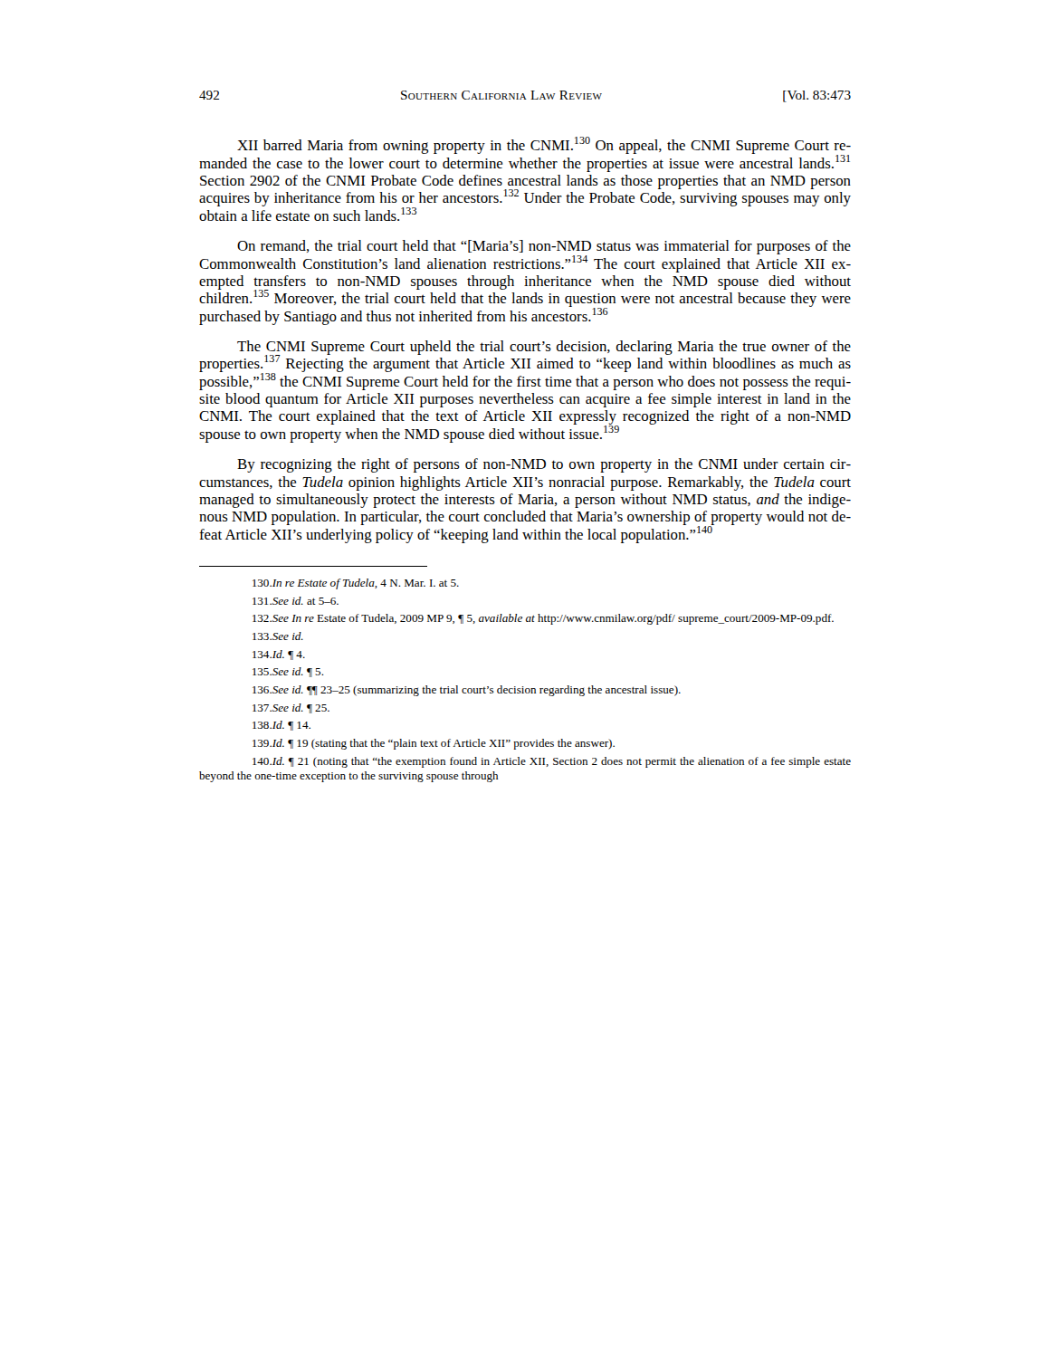492 Southern California Law Review [Vol. 83:473
XII barred Maria from owning property in the CNMI.130 On appeal, the CNMI Supreme Court remanded the case to the lower court to determine whether the properties at issue were ancestral lands.131 Section 2902 of the CNMI Probate Code defines ancestral lands as those properties that an NMD person acquires by inheritance from his or her ancestors.132 Under the Probate Code, surviving spouses may only obtain a life estate on such lands.133
On remand, the trial court held that “[Maria’s] non-NMD status was immaterial for purposes of the Commonwealth Constitution’s land alienation restrictions.”134 The court explained that Article XII exempted transfers to non-NMD spouses through inheritance when the NMD spouse died without children.135 Moreover, the trial court held that the lands in question were not ancestral because they were purchased by Santiago and thus not inherited from his ancestors.136
The CNMI Supreme Court upheld the trial court’s decision, declaring Maria the true owner of the properties.137 Rejecting the argument that Article XII aimed to “keep land within bloodlines as much as possible,”138 the CNMI Supreme Court held for the first time that a person who does not possess the requisite blood quantum for Article XII purposes nevertheless can acquire a fee simple interest in land in the CNMI. The court explained that the text of Article XII expressly recognized the right of a non-NMD spouse to own property when the NMD spouse died without issue.139
By recognizing the right of persons of non-NMD to own property in the CNMI under certain circumstances, the Tudela opinion highlights Article XII’s nonracial purpose. Remarkably, the Tudela court managed to simultaneously protect the interests of Maria, a person without NMD status, and the indigenous NMD population. In particular, the court concluded that Maria’s ownership of property would not defeat Article XII’s underlying policy of “keeping land within the local population.”140
130. In re Estate of Tudela, 4 N. Mar. I. at 5.
131. See id. at 5–6.
132. See In re Estate of Tudela, 2009 MP 9, ¶ 5, available at http://www.cnmilaw.org/pdf/ supreme_court/2009-MP-09.pdf.
133. See id.
134. Id. ¶ 4.
135. See id. ¶ 5.
136. See id. ¶¶ 23–25 (summarizing the trial court’s decision regarding the ancestral issue).
137. See id. ¶ 25.
138. Id. ¶ 14.
139. Id. ¶ 19 (stating that the “plain text of Article XII” provides the answer).
140. Id. ¶ 21 (noting that “the exemption found in Article XII, Section 2 does not permit the alienation of a fee simple estate beyond the one-time exception to the surviving spouse through